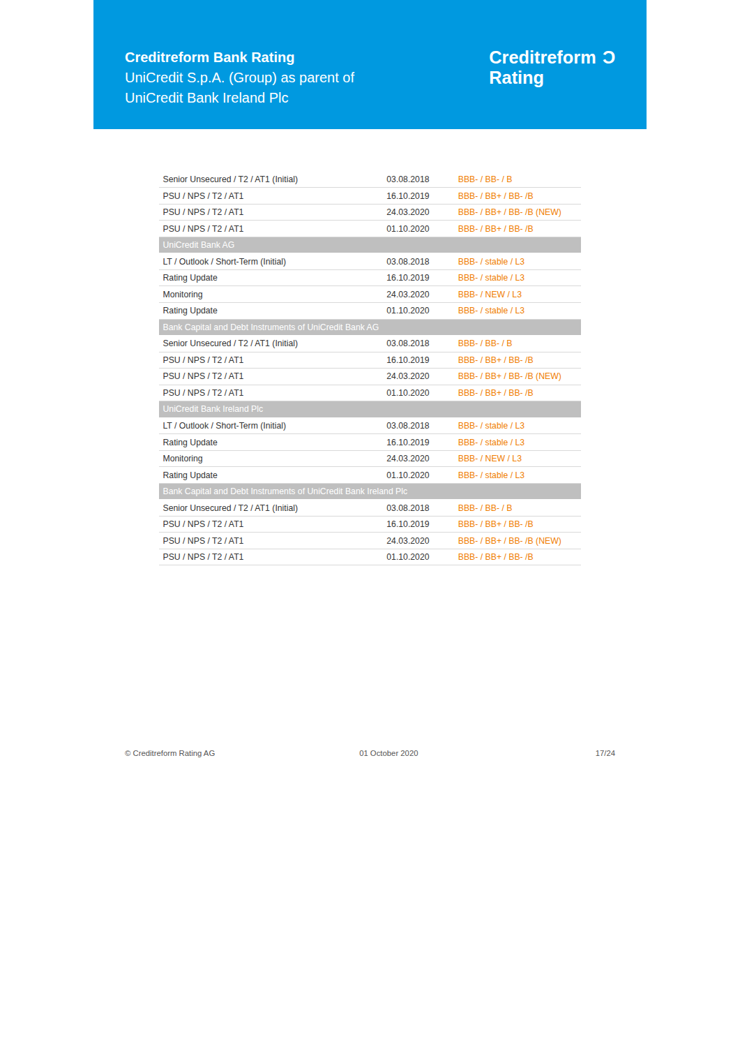Creditreform Bank Rating
UniCredit S.p.A. (Group) as parent of
UniCredit Bank Ireland Plc
Creditreform C
Rating
| Senior Unsecured / T2 / AT1 (Initial) | 03.08.2018 | BBB- / BB- / B |
| PSU / NPS / T2 / AT1 | 16.10.2019 | BBB- / BB+ / BB- /B |
| PSU / NPS / T2 / AT1 | 24.03.2020 | BBB- / BB+ / BB- /B (NEW) |
| PSU / NPS / T2 / AT1 | 01.10.2020 | BBB- / BB+ / BB- /B |
| UniCredit Bank AG |
| LT / Outlook / Short-Term (Initial) | 03.08.2018 | BBB- / stable / L3 |
| Rating Update | 16.10.2019 | BBB- / stable / L3 |
| Monitoring | 24.03.2020 | BBB- / NEW / L3 |
| Rating Update | 01.10.2020 | BBB- / stable / L3 |
| Bank Capital and Debt Instruments of UniCredit Bank AG |
| Senior Unsecured / T2 / AT1 (Initial) | 03.08.2018 | BBB- / BB- / B |
| PSU / NPS / T2 / AT1 | 16.10.2019 | BBB- / BB+ / BB- /B |
| PSU / NPS / T2 / AT1 | 24.03.2020 | BBB- / BB+ / BB- /B (NEW) |
| PSU / NPS / T2 / AT1 | 01.10.2020 | BBB- / BB+ / BB- /B |
| UniCredit Bank Ireland Plc |
| LT / Outlook / Short-Term (Initial) | 03.08.2018 | BBB- / stable / L3 |
| Rating Update | 16.10.2019 | BBB- / stable / L3 |
| Monitoring | 24.03.2020 | BBB- / NEW / L3 |
| Rating Update | 01.10.2020 | BBB- / stable / L3 |
| Bank Capital and Debt Instruments of UniCredit Bank Ireland Plc |
| Senior Unsecured / T2 / AT1 (Initial) | 03.08.2018 | BBB- / BB- / B |
| PSU / NPS / T2 / AT1 | 16.10.2019 | BBB- / BB+ / BB- /B |
| PSU / NPS / T2 / AT1 | 24.03.2020 | BBB- / BB+ / BB- /B (NEW) |
| PSU / NPS / T2 / AT1 | 01.10.2020 | BBB- / BB+ / BB- /B |
© Creditreform Rating AG
01 October 2020
17/24